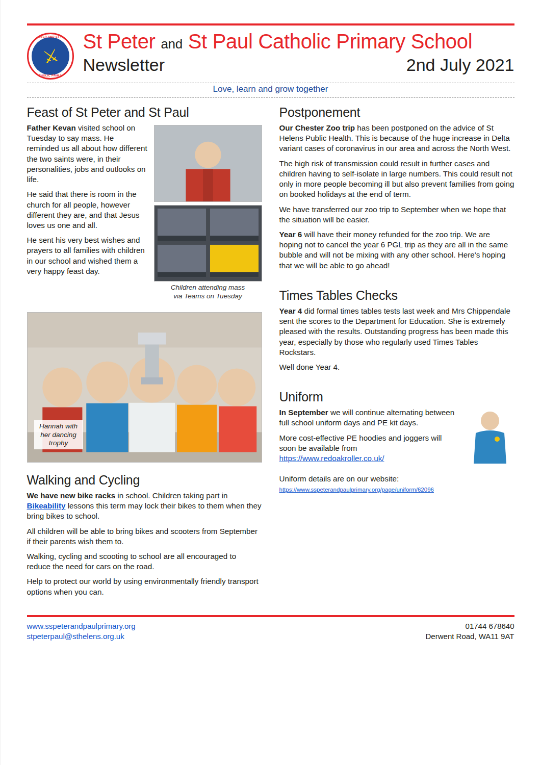⚔
ST PETER AND ST PAUL
CATHOLIC PRIMARY
St Peter and St Paul Catholic Primary School
Newsletter
2nd July 2021
Love, learn and grow together
Feast of St Peter and St Paul
Children attending mass
via Teams on Tuesday
Father Kevan visited school on Tuesday to say mass. He reminded us all about how different the two saints were, in their personalities, jobs and outlooks on life.
He said that there is room in the church for all people, however different they are, and that Jesus loves us one and all.
He sent his very best wishes and prayers to all families with children in our school and wished them a very happy feast day.
Hannah with her dancing trophy
Walking and Cycling
We have new bike racks in school. Children taking part in Bikeability lessons this term may lock their bikes to them when they bring bikes to school.
All children will be able to bring bikes and scooters from September if their parents wish them to.
Walking, cycling and scooting to school are all encouraged to reduce the need for cars on the road.
Help to protect our world by using environmentally friendly transport options when you can.
Postponement
Our Chester Zoo trip has been postponed on the advice of St Helens Public Health. This is because of the huge increase in Delta variant cases of coronavirus in our area and across the North West.
The high risk of transmission could result in further cases and children having to self-isolate in large numbers. This could result not only in more people becoming ill but also prevent families from going on booked holidays at the end of term.
We have transferred our zoo trip to September when we hope that the situation will be easier.
Year 6 will have their money refunded for the zoo trip. We are hoping not to cancel the year 6 PGL trip as they are all in the same bubble and will not be mixing with any other school. Here's hoping that we will be able to go ahead!
Times Tables Checks
Year 4 did formal times tables tests last week and Mrs Chippendale sent the scores to the Department for Education. She is extremely pleased with the results. Outstanding progress has been made this year, especially by those who regularly used Times Tables Rockstars.
Well done Year 4.
Uniform
In September we will continue alternating between full school uniform days and PE kit days.
More cost-effective PE hoodies and joggers will soon be available from https://www.redoakroller.co.uk/
Uniform details are on our website:
https://www.sspeterandpaulprimary.org/page/uniform/62096
www.sspeterandpaulprimary.org
stpeterpaul@sthelens.org.uk
01744 678640
Derwent Road, WA11 9AT